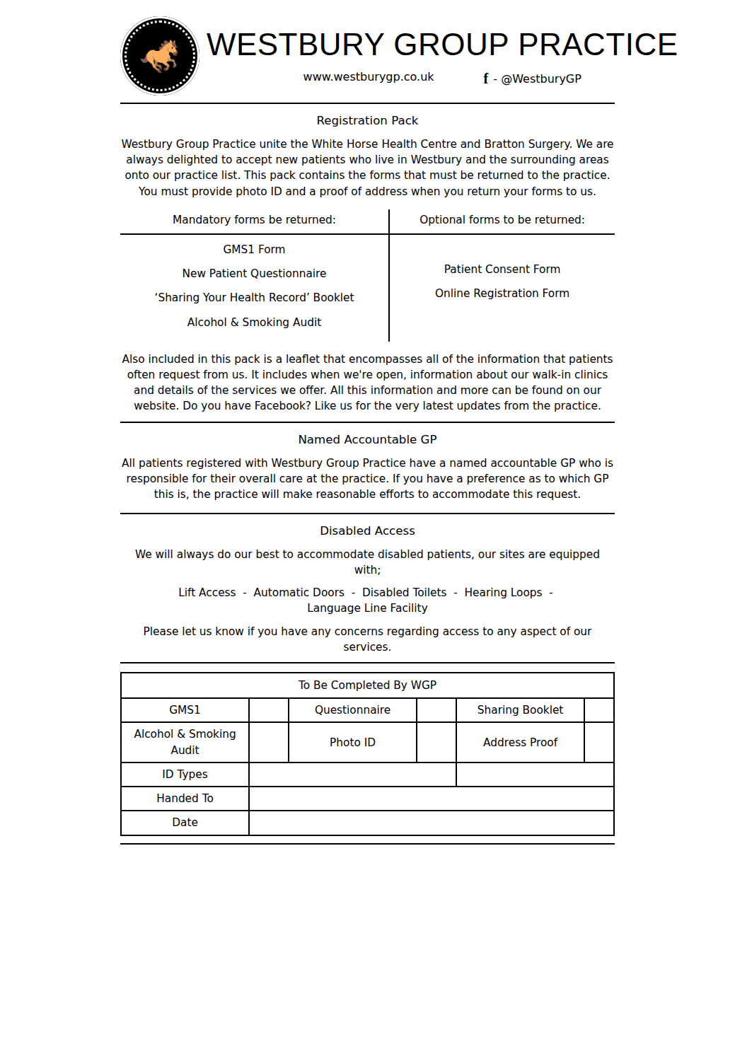🐎
WESTBURY GROUP PRACTICE
www.westburygp.co.uk f - @WestburyGP
Registration Pack
Westbury Group Practice unite the White Horse Health Centre and Bratton Surgery. We are always delighted to accept new patients who live in Westbury and the surrounding areas onto our practice list. This pack contains the forms that must be returned to the practice. You must provide photo ID and a proof of address when you return your forms to us.
| Mandatory forms be returned: | Optional forms to be returned: |
| --- | --- |
| GMS1 Form New Patient Questionnaire ‘Sharing Your Health Record’ Booklet Alcohol & Smoking Audit | Patient Consent Form Online Registration Form |
Also included in this pack is a leaflet that encompasses all of the information that patients often request from us. It includes when we're open, information about our walk-in clinics and details of the services we offer. All this information and more can be found on our website. Do you have Facebook? Like us for the very latest updates from the practice.
Named Accountable GP
All patients registered with Westbury Group Practice have a named accountable GP who is responsible for their overall care at the practice. If you have a preference as to which GP this is, the practice will make reasonable efforts to accommodate this request.
Disabled Access
We will always do our best to accommodate disabled patients, our sites are equipped with;
Lift Access - Automatic Doors - Disabled Toilets - Hearing Loops - Language Line Facility
Please let us know if you have any concerns regarding access to any aspect of our services.
To Be Completed By WGP
| GMS1 | | Questionnaire | | Sharing Booklet | |
| Alcohol & Smoking Audit | | Photo ID | | Address Proof | |
| ID Types | | |
| Handed To | |
| Date | |